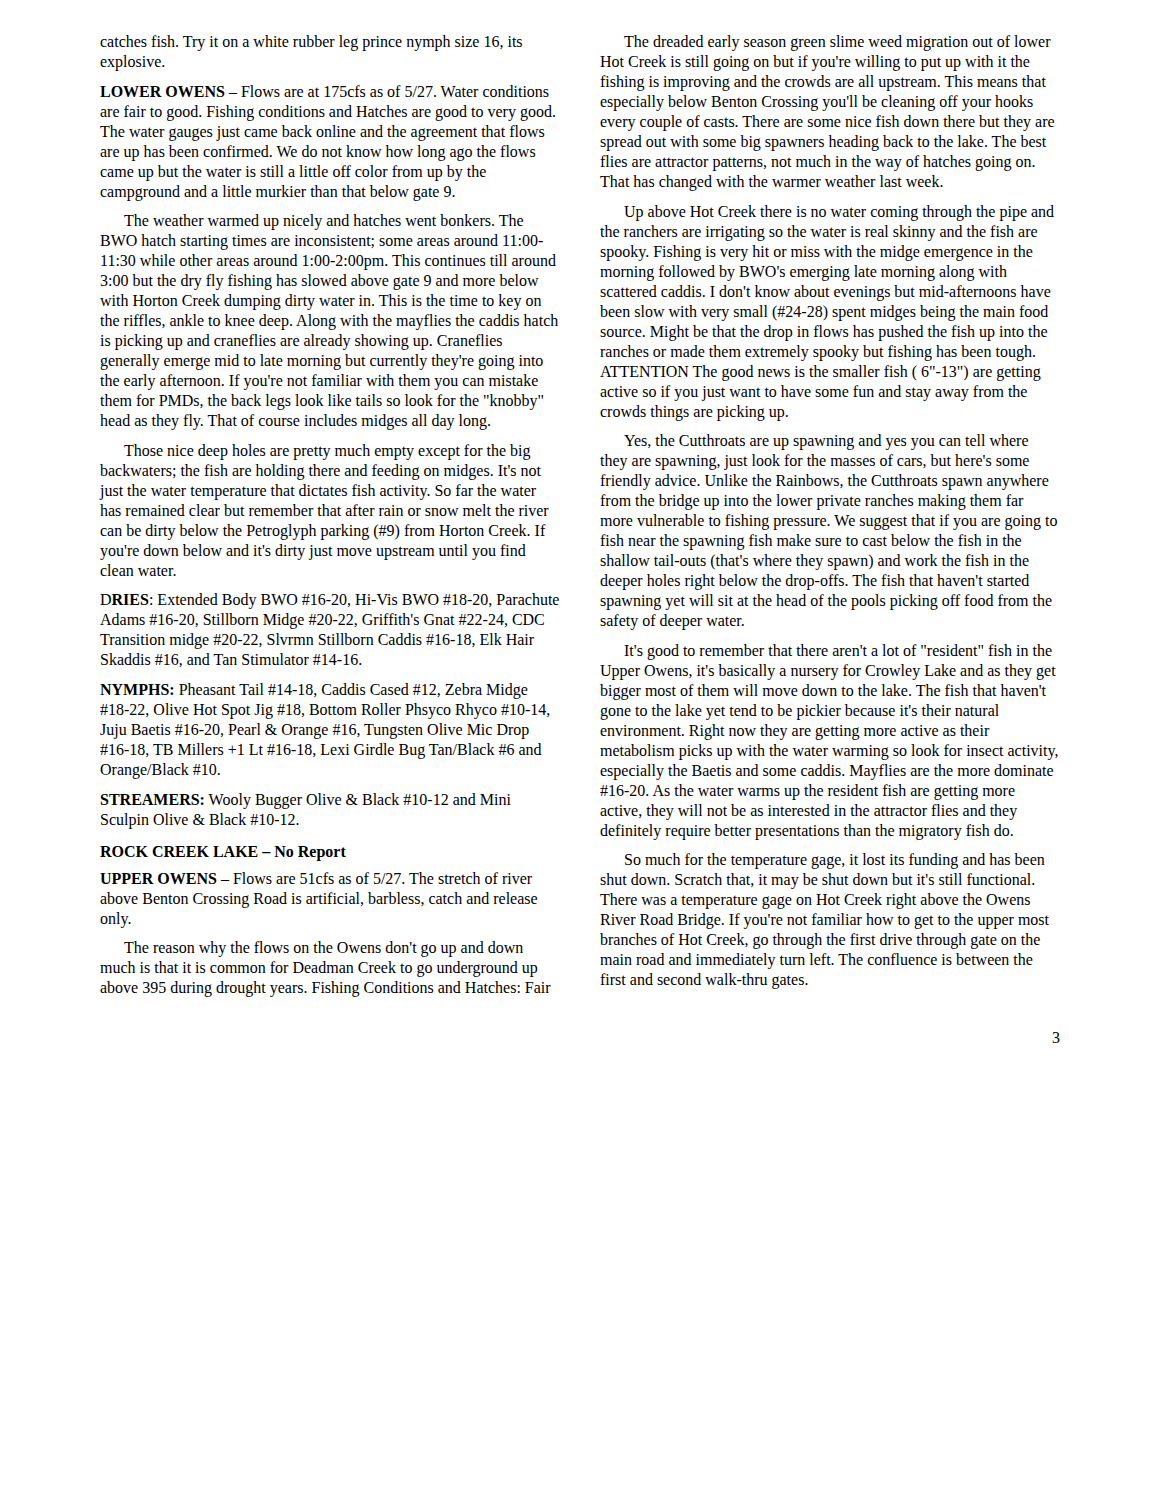catches fish. Try it on a white rubber leg prince nymph size 16, its explosive.
LOWER OWENS – Flows are at 175cfs as of 5/27. Water conditions are fair to good. Fishing conditions and Hatches are good to very good. The water gauges just came back online and the agreement that flows are up has been confirmed. We do not know how long ago the flows came up but the water is still a little off color from up by the campground and a little murkier than that below gate 9.
The weather warmed up nicely and hatches went bonkers. The BWO hatch starting times are inconsistent; some areas around 11:00-11:30 while other areas around 1:00-2:00pm. This continues till around 3:00 but the dry fly fishing has slowed above gate 9 and more below with Horton Creek dumping dirty water in. This is the time to key on the riffles, ankle to knee deep. Along with the mayflies the caddis hatch is picking up and craneflies are already showing up. Craneflies generally emerge mid to late morning but currently they're going into the early afternoon. If you're not familiar with them you can mistake them for PMDs, the back legs look like tails so look for the "knobby" head as they fly. That of course includes midges all day long.
Those nice deep holes are pretty much empty except for the big backwaters; the fish are holding there and feeding on midges. It's not just the water temperature that dictates fish activity. So far the water has remained clear but remember that after rain or snow melt the river can be dirty below the Petroglyph parking (#9) from Horton Creek. If you're down below and it's dirty just move upstream until you find clean water.
DRIES: Extended Body BWO #16-20, Hi-Vis BWO #18-20, Parachute Adams #16-20, Stillborn Midge #20-22, Griffith's Gnat #22-24, CDC Transition midge #20-22, Slvrmn Stillborn Caddis #16-18, Elk Hair Skaddis #16, and Tan Stimulator #14-16.
NYMPHS: Pheasant Tail #14-18, Caddis Cased #12, Zebra Midge #18-22, Olive Hot Spot Jig #18, Bottom Roller Phsyco Rhyco #10-14, Juju Baetis #16-20, Pearl & Orange #16, Tungsten Olive Mic Drop #16-18, TB Millers +1 Lt #16-18, Lexi Girdle Bug Tan/Black #6 and Orange/Black #10.
STREAMERS: Wooly Bugger Olive & Black #10-12 and Mini Sculpin Olive & Black #10-12.
ROCK CREEK LAKE – No Report
UPPER OWENS – Flows are 51cfs as of 5/27. The stretch of river above Benton Crossing Road is artificial, barbless, catch and release only.
The reason why the flows on the Owens don't go up and down much is that it is common for Deadman Creek to go underground up above 395 during drought years. Fishing Conditions and Hatches: Fair
The dreaded early season green slime weed migration out of lower Hot Creek is still going on but if you're willing to put up with it the fishing is improving and the crowds are all upstream. This means that especially below Benton Crossing you'll be cleaning off your hooks every couple of casts. There are some nice fish down there but they are spread out with some big spawners heading back to the lake. The best flies are attractor patterns, not much in the way of hatches going on. That has changed with the warmer weather last week.
Up above Hot Creek there is no water coming through the pipe and the ranchers are irrigating so the water is real skinny and the fish are spooky. Fishing is very hit or miss with the midge emergence in the morning followed by BWO's emerging late morning along with scattered caddis. I don't know about evenings but mid-afternoons have been slow with very small (#24-28) spent midges being the main food source. Might be that the drop in flows has pushed the fish up into the ranches or made them extremely spooky but fishing has been tough. ATTENTION The good news is the smaller fish ( 6"-13") are getting active so if you just want to have some fun and stay away from the crowds things are picking up.
Yes, the Cutthroats are up spawning and yes you can tell where they are spawning, just look for the masses of cars, but here's some friendly advice. Unlike the Rainbows, the Cutthroats spawn anywhere from the bridge up into the lower private ranches making them far more vulnerable to fishing pressure. We suggest that if you are going to fish near the spawning fish make sure to cast below the fish in the shallow tail-outs (that's where they spawn) and work the fish in the deeper holes right below the drop-offs. The fish that haven't started spawning yet will sit at the head of the pools picking off food from the safety of deeper water.
It's good to remember that there aren't a lot of "resident" fish in the Upper Owens, it's basically a nursery for Crowley Lake and as they get bigger most of them will move down to the lake. The fish that haven't gone to the lake yet tend to be pickier because it's their natural environment. Right now they are getting more active as their metabolism picks up with the water warming so look for insect activity, especially the Baetis and some caddis. Mayflies are the more dominate #16-20. As the water warms up the resident fish are getting more active, they will not be as interested in the attractor flies and they definitely require better presentations than the migratory fish do.
So much for the temperature gage, it lost its funding and has been shut down. Scratch that, it may be shut down but it's still functional. There was a temperature gage on Hot Creek right above the Owens River Road Bridge. If you're not familiar how to get to the upper most branches of Hot Creek, go through the first drive through gate on the main road and immediately turn left. The confluence is between the first and second walk-thru gates.
3